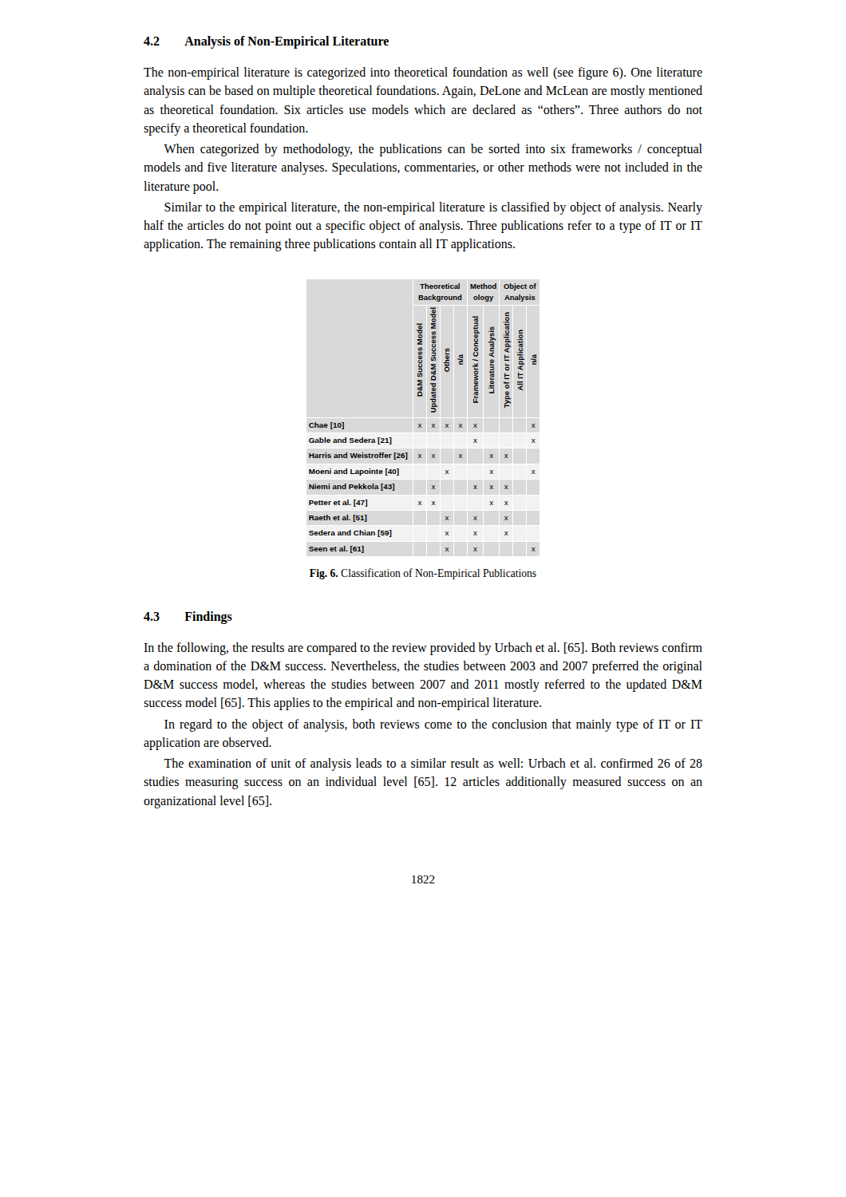4.2 Analysis of Non-Empirical Literature
The non-empirical literature is categorized into theoretical foundation as well (see figure 6). One literature analysis can be based on multiple theoretical foundations. Again, DeLone and McLean are mostly mentioned as theoretical foundation. Six articles use models which are declared as “others”. Three authors do not specify a theoretical foundation.
When categorized by methodology, the publications can be sorted into six frameworks / conceptual models and five literature analyses. Speculations, commentaries, or other methods were not included in the literature pool.
Similar to the empirical literature, the non-empirical literature is classified by object of analysis. Nearly half the articles do not point out a specific object of analysis. Three publications refer to a type of IT or IT application. The remaining three publications contain all IT applications.
| | Theoretical Background | Method ology | Object of Analysis |
| --- | --- | --- | --- |
| D&M Success Model | Updated D&M Success Model | Others | n/a | Framework / Conceptual | Literature Analysis | Type of IT or IT Application | All IT Application | n/a |
| Chae [10] | x | x | x | x | x | | | | x |
| Gable and Sedera [21] | | | | | x | | | | x |
| Harris and Weistroffer [26] | x | x | | x | | x | x | | |
| Moeni and Lapointe [40] | | | x | | | x | | | x |
| Niemi and Pekkola [43] | | x | | | x | x | x | | |
| Petter et al. [47] | x | x | | | | x | x | | |
| Raeth et al. [51] | | | x | | x | | x | | |
| Sedera and Chian [59] | | | x | | x | | x | | |
| Seen et al. [61] | | | x | | x | | | | x |
Fig. 6. Classification of Non-Empirical Publications
4.3 Findings
In the following, the results are compared to the review provided by Urbach et al. [65]. Both reviews confirm a domination of the D&M success. Nevertheless, the studies between 2003 and 2007 preferred the original D&M success model, whereas the studies between 2007 and 2011 mostly referred to the updated D&M success model [65]. This applies to the empirical and non-empirical literature.
In regard to the object of analysis, both reviews come to the conclusion that mainly type of IT or IT application are observed.
The examination of unit of analysis leads to a similar result as well: Urbach et al. confirmed 26 of 28 studies measuring success on an individual level [65]. 12 articles additionally measured success on an organizational level [65].
1822